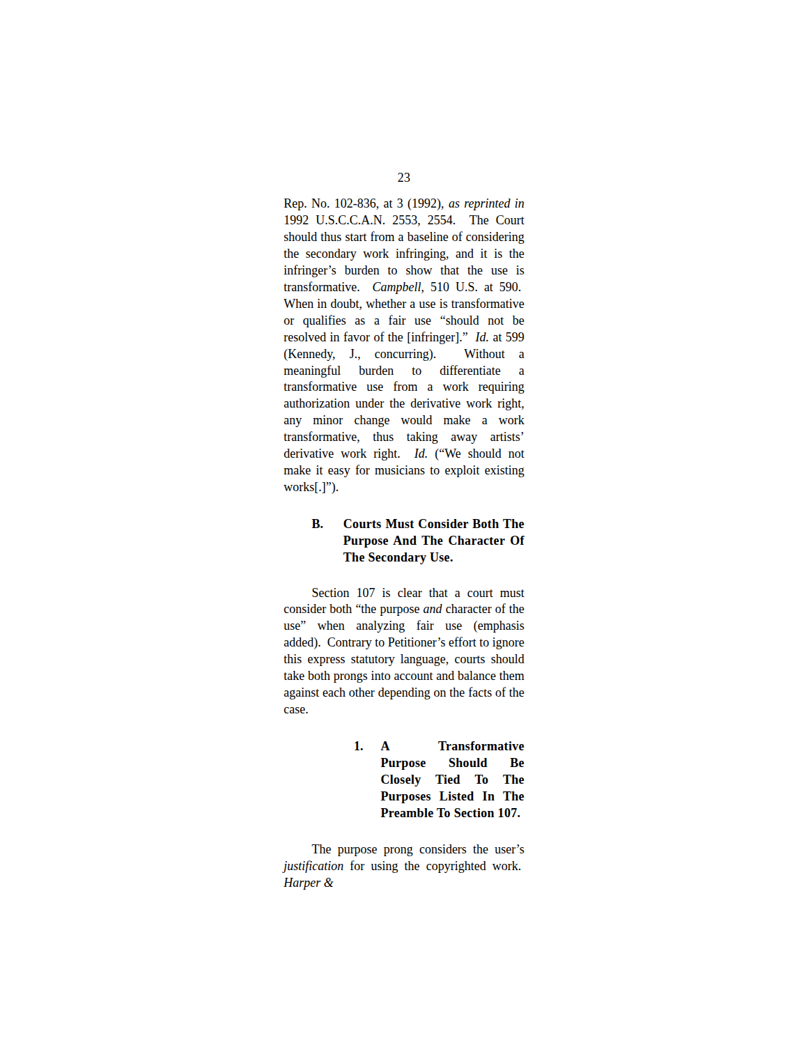23
Rep. No. 102-836, at 3 (1992), as reprinted in 1992 U.S.C.C.A.N. 2553, 2554. The Court should thus start from a baseline of considering the secondary work infringing, and it is the infringer’s burden to show that the use is transformative. Campbell, 510 U.S. at 590. When in doubt, whether a use is transformative or qualifies as a fair use “should not be resolved in favor of the [infringer].” Id. at 599 (Kennedy, J., concurring). Without a meaningful burden to differentiate a transformative use from a work requiring authorization under the derivative work right, any minor change would make a work transformative, thus taking away artists’ derivative work right. Id. (“We should not make it easy for musicians to exploit existing works[.]”).
B.
Courts Must Consider Both The Purpose And The Character Of The Secondary Use.
Section 107 is clear that a court must consider both “the purpose and character of the use” when analyzing fair use (emphasis added). Contrary to Petitioner’s effort to ignore this express statutory language, courts should take both prongs into account and balance them against each other depending on the facts of the case.
1.
A Transformative Purpose Should Be Closely Tied To The Purposes Listed In The Preamble To Section 107.
The purpose prong considers the user’s justification for using the copyrighted work. Harper &